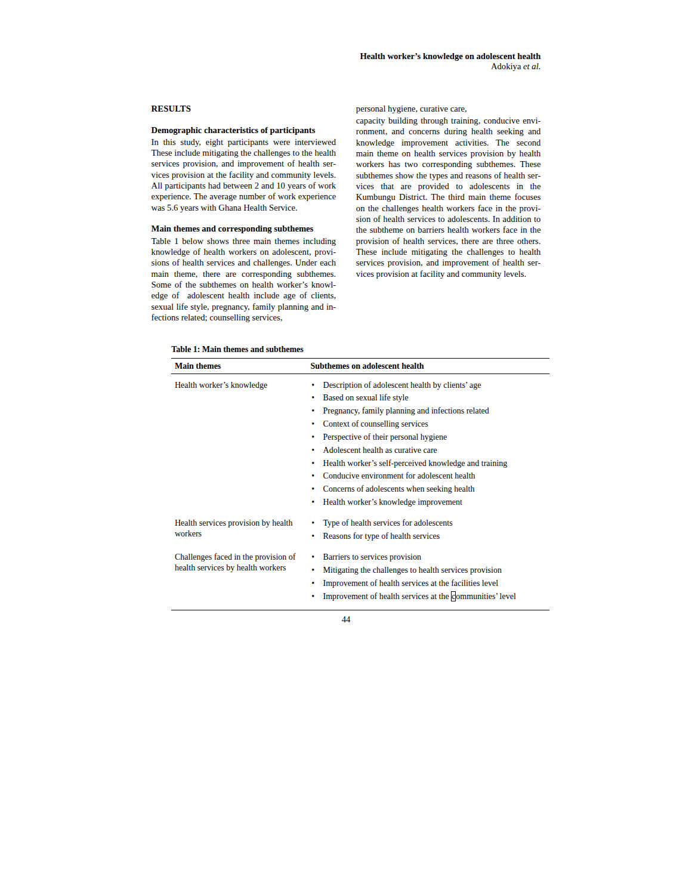Health worker’s knowledge on adolescent health
Adokiya et al.
RESULTS
Demographic characteristics of participants
In this study, eight participants were interviewed These include mitigating the challenges to the health services provision, and improvement of health services provision at the facility and community levels. All participants had between 2 and 10 years of work experience. The average number of work experience was 5.6 years with Ghana Health Service.
Main themes and corresponding subthemes
Table 1 below shows three main themes including knowledge of health workers on adolescent, provisions of health services and challenges. Under each main theme, there are corresponding subthemes. Some of the subthemes on health worker’s knowledge of adolescent health include age of clients, sexual life style, pregnancy, family planning and infections related; counselling services,
personal hygiene, curative care,
capacity building through training, conducive environment, and concerns during health seeking and knowledge improvement activities. The second main theme on health services provision by health workers has two corresponding subthemes. These subthemes show the types and reasons of health services that are provided to adolescents in the Kumbungu District. The third main theme focuses on the challenges health workers face in the provision of health services to adolescents. In addition to the subtheme on barriers health workers face in the provision of health services, there are three others. These include mitigating the challenges to health services provision, and improvement of health services provision at facility and community levels.
Table 1: Main themes and subthemes
| Main themes | Subthemes on adolescent health |
| --- | --- |
| Health worker’s knowledge | Description of adolescent health by clients’ age Based on sexual life style Pregnancy, family planning and infections related Context of counselling services Perspective of their personal hygiene Adolescent health as curative care Health worker’s self-perceived knowledge and training Conducive environment for adolescent health Concerns of adolescents when seeking health Health worker’s knowledge improvement |
| Health services provision by health workers | Type of health services for adolescents Reasons for type of health services |
| Challenges faced in the provision of health services by health workers | Barriers to services provision Mitigating the challenges to health services provision Improvement of health services at the facilities level Improvement of health services at the c ommunities’ level |
44